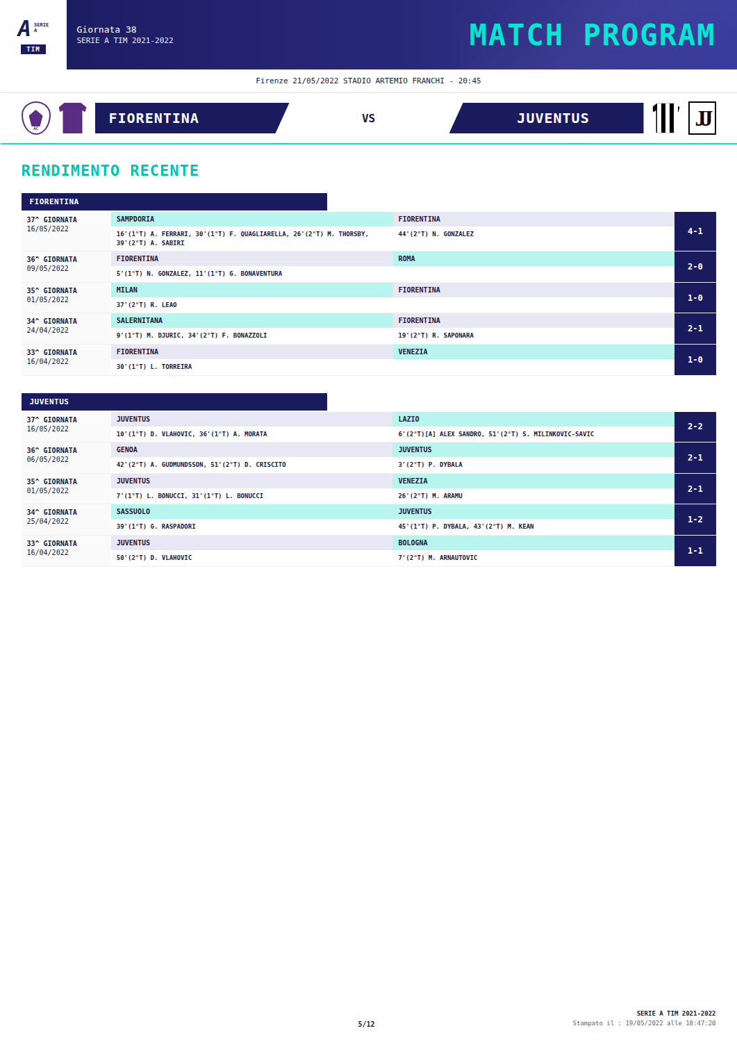A SERIE
A
TIM
Giornata 38
SERIE A TIM 2021-2022
MATCH PROGRAM
Firenze 21/05/2022 STADIO ARTEMIO FRANCHI - 20:45
FIORENTINA
VS
JUVENTUS
JJ
RENDIMENTO RECENTE
FIORENTINA
| 37^ GIORNATA 16/05/2022 | SAMPDORIA 16'(1°T) A. FERRARI, 30'(1°T) F. QUAGLIARELLA, 26'(2°T) M. THORSBY, 39'(2°T) A. SABIRI | FIORENTINA 44'(2°T) N. GONZALEZ | 4-1 |
| 36^ GIORNATA 09/05/2022 | FIORENTINA 5'(1°T) N. GONZALEZ, 11'(1°T) G. BONAVENTURA | ROMA | 2-0 |
| 35^ GIORNATA 01/05/2022 | MILAN 37'(2°T) R. LEAO | FIORENTINA | 1-0 |
| 34^ GIORNATA 24/04/2022 | SALERNITANA 9'(1°T) M. DJURIC, 34'(2°T) F. BONAZZOLI | FIORENTINA 19'(2°T) R. SAPONARA | 2-1 |
| 33^ GIORNATA 16/04/2022 | FIORENTINA 30'(1°T) L. TORREIRA | VENEZIA | 1-0 |
JUVENTUS
| 37^ GIORNATA 16/05/2022 | JUVENTUS 10'(1°T) D. VLAHOVIC, 36'(1°T) A. MORATA | LAZIO 6'(2°T)[A] ALEX SANDRO, 51'(2°T) S. MILINKOVIC-SAVIC | 2-2 |
| 36^ GIORNATA 06/05/2022 | GENOA 42'(2°T) A. GUDMUNDSSON, 51'(2°T) D. CRISCITO | JUVENTUS 3'(2°T) P. DYBALA | 2-1 |
| 35^ GIORNATA 01/05/2022 | JUVENTUS 7'(1°T) L. BONUCCI, 31'(1°T) L. BONUCCI | VENEZIA 26'(2°T) M. ARAMU | 2-1 |
| 34^ GIORNATA 25/04/2022 | SASSUOLO 39'(1°T) G. RASPADORI | JUVENTUS 45'(1°T) P. DYBALA, 43'(2°T) M. KEAN | 1-2 |
| 33^ GIORNATA 16/04/2022 | JUVENTUS 50'(2°T) D. VLAHOVIC | BOLOGNA 7'(2°T) M. ARNAUTOVIC | 1-1 |
5/12
SERIE A TIM 2021-2022
Stampato il : 19/05/2022 alle 18:47:20